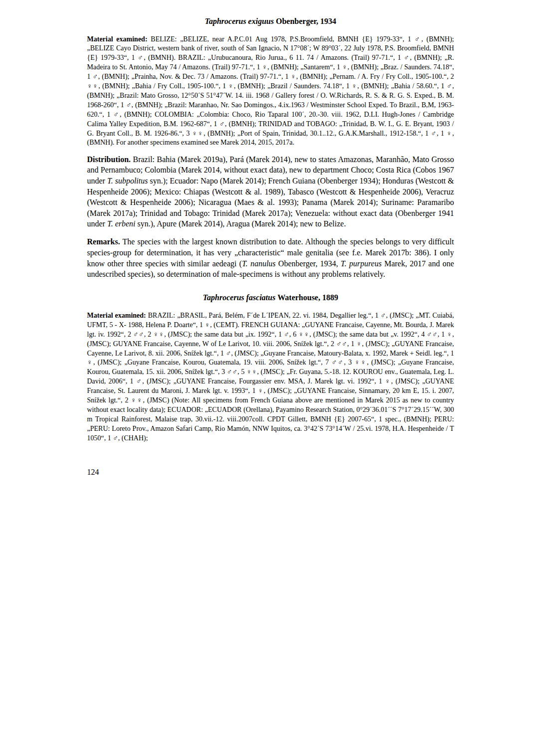Taphrocerus exiguus Obenberger, 1934
Material examined: BELIZE: „BELIZE, near A.P.C.01 Aug 1978, P.S.Broomfield, BMNH {E} 1979-33“, 1 ♂, (BMNH); „BELIZE Cayo District, western bank of river, south of San Ignacio, N 17°08´; W 89°03´, 22 July 1978, P.S. Broomfield, BMNH {E} 1979-33“, 1 ♂, (BMNH). BRAZIL: „Urubucanoura, Rio Jurua., 6 11. 74 / Amazons. (Trail) 97-71.“, 1 ♂, (BMNH); „R. Madeira to St. Antonio, May 74 / Amazons. (Trail) 97-71.“, 1 ♀, (BMNH); „Santarem“, 1 ♀, (BMNH); „Braz. / Saunders. 74.18“, 1 ♂, (BMNH); „Prainha, Nov. & Dec. 73 / Amazons. (Trail) 97-71.“, 1 ♀, (BMNH); „Pernam. / A. Fry / Fry Coll., 1905-100.“, 2 ♀♀, (BMNH); „Bahia / Fry Coll., 1905-100.“, 1 ♀, (BMNH); „Brazil / Saunders. 74.18“, 1 ♀, (BMNH); „Bahia / 58.60.“, 1 ♂, (BMNH); „Brazil: Mato Grosso, 12°50´S 51°47´W. 14. iii. 1968 / Gallery forest / O. W.Richards, R. S. & R. G. S. Exped., B. M. 1968-260“, 1 ♂, (BMNH); „Brazil: Maranhao, Nr. Sao Domingos., 4.ix.1963 / Westminster School Exped. To Brazil., B,M, 1963-620.“, 1 ♂, (BMNH); COLOMBIA: „Colombia: Choco, Rio Taparal 100´, 20.-30. viii. 1962, D.LI. Hugh-Jones / Cambridge Calima Yalley Expedition, B.M. 1962-687“, 1 ♂, (BMNH); TRINIDAD and TOBAGO: „Trinidad, B. W. I., G. E. Bryant, 1903 / G. Bryant Coll., B. M. 1926-86.“, 3 ♀♀, (BMNH); „Port of Spain, Trinidad, 30.1..12., G.A.K.Marshall., 1912-158.“, 1 ♂, 1 ♀, (BMNH). For another specimens examined see Marek 2014, 2015, 2017a.
Distribution. Brazil: Bahia (Marek 2019a), Pará (Marek 2014), new to states Amazonas, Maranhão, Mato Grosso and Pernambuco; Colombia (Marek 2014, without exact data), new to department Choco; Costa Rica (Cobos 1967 under T. subpolitus syn.); Ecuador: Napo (Marek 2014); French Guiana (Obenberger 1934); Honduras (Westcott & Hespenheide 2006); Mexico: Chiapas (Westcott & al. 1989), Tabasco (Westcott & Hespenheide 2006), Veracruz (Westcott & Hespenheide 2006); Nicaragua (Maes & al. 1993); Panama (Marek 2014); Suriname: Paramaribo (Marek 2017a); Trinidad and Tobago: Trinidad (Marek 2017a); Venezuela: without exact data (Obenberger 1941 under T. erbeni syn.), Apure (Marek 2014), Aragua (Marek 2014); new to Belize.
Remarks. The species with the largest known distribution to date. Although the species belongs to very difficult species-group for determination, it has very „characteristic“ male genitalia (see f.e. Marek 2017b: 386). I only know other three species with similar aedeagi (T. nanulus Obenberger, 1934, T. purpureus Marek, 2017 and one undescribed species), so determination of male-specimens is without any problems relatively.
Taphrocerus fasciatus Waterhouse, 1889
Material examined: BRAZIL: „BRASIL, Pará, Belém, F´de L´IPEAN, 22. vi. 1984, Degallier leg.“, 1 ♂, (JMSC); „MT. Cuiabá, UFMT, 5 - X- 1988, Helena P. Doarte“, 1 ♀, (CEMT). FRENCH GUIANA: „GUYANE Francaise, Cayenne, Mt. Bourda, J. Marek lgt. iv. 1992“, 2 ♂♂, 2 ♀♀, (JMSC); the same data but „ix. 1992“, 1 ♂, 6 ♀♀, (JMSC); the same data but „v. 1992“, 4 ♂♂, 1 ♀, (JMSC); GUYANE Francaise, Cayenne, W of Le Larivot, 10. viii. 2006, Snížek lgt.“, 2 ♂♂, 1 ♀, (JMSC); „GUYANE Francaise, Cayenne, Le Larivot, 8. xii. 2006, Snížek lgt.“, 1 ♂, (JMSC); „Guyane Francaise, Matoury-Balata, x. 1992, Marek + Seidl. leg.“, 1 ♀, (JMSC); „Guyane Francaise, Kourou, Guatemala, 19. viii. 2006, Snížek lgt.“, 7 ♂♂, 3 ♀♀, (JMSC); „Guyane Francaise, Kourou, Guatemala, 15. xii. 2006, Snížek lgt.“, 3 ♂♂, 5 ♀♀, (JMSC); „Fr. Guyana, 5.-18. 12. KOUROU env., Guatemala, Leg. L. David, 2006“, 1 ♂, (JMSC); „GUYANE Francaise, Fourgassier env. MSA, J. Marek lgt. vi. 1992“, 1 ♀, (JMSC); „GUYANE Francaise, St. Laurent du Maroni, J. Marek lgt. v. 1993“, 1 ♀, (JMSC); „GUYANE Francaise, Sinnamary, 20 km E, 15. i. 2007, Snížek lgt.“, 2 ♀♀, (JMSC) (Note: All specimens from French Guiana above are mentioned in Marek 2015 as new to country without exact locality data); ECUADOR: „ECUADOR (Orellana), Payamino Research Station, 0°29´36.01´´S 7°17´29.15´´W, 300 m Tropical Rainforest, Malaise trap, 30.vii.-12. viii.2007coll. CPDT Gillett, BMNH {E} 2007-65“, 1 spec., (BMNH); PERU: „PERU: Loreto Prov., Amazon Safari Camp, Rio Mamón, NNW Iquitos, ca. 3°42´S 73°14´W / 25.vi. 1978, H.A. Hespenheide / T 1050“, 1 ♂, (CHAH);
124